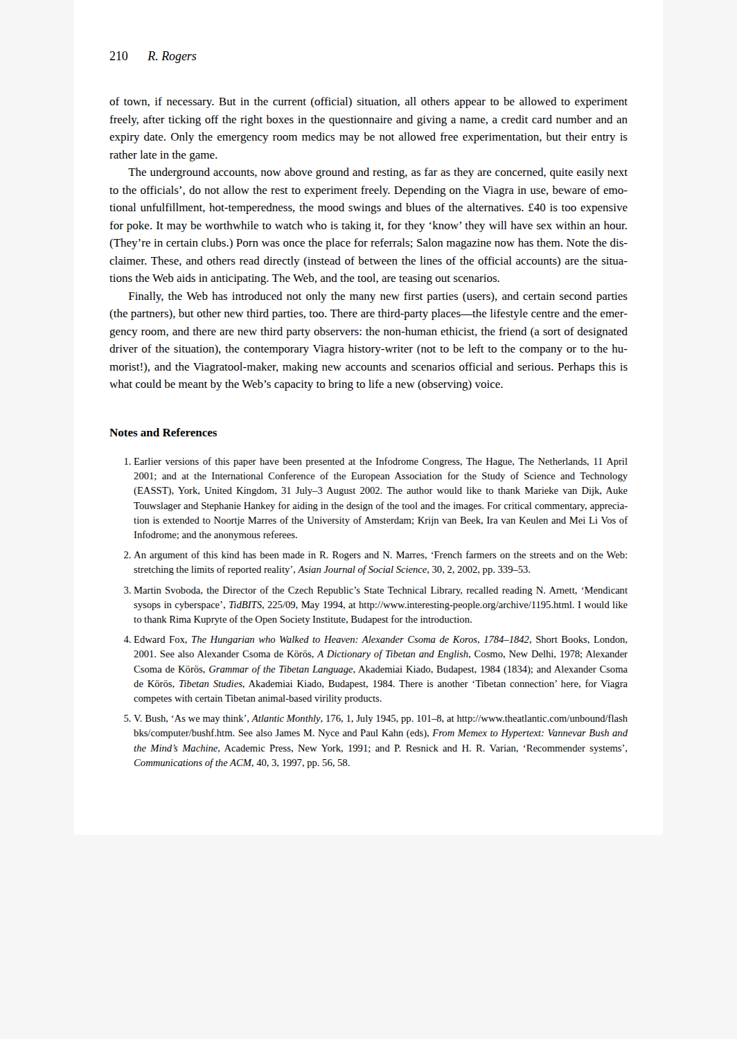210 R. Rogers
of town, if necessary. But in the current (official) situation, all others appear to be allowed to experiment freely, after ticking off the right boxes in the questionnaire and giving a name, a credit card number and an expiry date. Only the emergency room medics may be not allowed free experimentation, but their entry is rather late in the game.
The underground accounts, now above ground and resting, as far as they are concerned, quite easily next to the officials’, do not allow the rest to experiment freely. Depending on the Viagra in use, beware of emotional unfulfillment, hot-temperedness, the mood swings and blues of the alternatives. £40 is too expensive for poke. It may be worthwhile to watch who is taking it, for they ‘know’ they will have sex within an hour. (They’re in certain clubs.) Porn was once the place for referrals; Salon magazine now has them. Note the disclaimer. These, and others read directly (instead of between the lines of the official accounts) are the situations the Web aids in anticipating. The Web, and the tool, are teasing out scenarios.
Finally, the Web has introduced not only the many new first parties (users), and certain second parties (the partners), but other new third parties, too. There are third-party places—the lifestyle centre and the emergency room, and there are new third party observers: the non-human ethicist, the friend (a sort of designated driver of the situation), the contemporary Viagra history-writer (not to be left to the company or to the humorist!), and the Viagratool-maker, making new accounts and scenarios official and serious. Perhaps this is what could be meant by the Web’s capacity to bring to life a new (observing) voice.
Notes and References
Earlier versions of this paper have been presented at the Infodrome Congress, The Hague, The Netherlands, 11 April 2001; and at the International Conference of the European Association for the Study of Science and Technology (EASST), York, United Kingdom, 31 July–3 August 2002. The author would like to thank Marieke van Dijk, Auke Touwslager and Stephanie Hankey for aiding in the design of the tool and the images. For critical commentary, appreciation is extended to Noortje Marres of the University of Amsterdam; Krijn van Beek, Ira van Keulen and Mei Li Vos of Infodrome; and the anonymous referees.
An argument of this kind has been made in R. Rogers and N. Marres, ‘French farmers on the streets and on the Web: stretching the limits of reported reality’, Asian Journal of Social Science, 30, 2, 2002, pp. 339–53.
Martin Svoboda, the Director of the Czech Republic’s State Technical Library, recalled reading N. Arnett, ‘Mendicant sysops in cyberspace’, TidBITS, 225/09, May 1994, at http://www.interesting-people.org/archive/1195.html. I would like to thank Rima Kupryte of the Open Society Institute, Budapest for the introduction.
Edward Fox, The Hungarian who Walked to Heaven: Alexander Csoma de Koros, 1784–1842, Short Books, London, 2001. See also Alexander Csoma de Körös, A Dictionary of Tibetan and English, Cosmo, New Delhi, 1978; Alexander Csoma de Körös, Grammar of the Tibetan Language, Akademiai Kiado, Budapest, 1984 (1834); and Alexander Csoma de Körös, Tibetan Studies, Akademiai Kiado, Budapest, 1984. There is another ‘Tibetan connection’ here, for Viagra competes with certain Tibetan animal-based virility products.
V. Bush, ‘As we may think’, Atlantic Monthly, 176, 1, July 1945, pp. 101–8, at http://www.theatlantic.com/unbound/flashbks/computer/bushf.htm. See also James M. Nyce and Paul Kahn (eds), From Memex to Hypertext: Vannevar Bush and the Mind’s Machine, Academic Press, New York, 1991; and P. Resnick and H. R. Varian, ‘Recommender systems’, Communications of the ACM, 40, 3, 1997, pp. 56, 58.